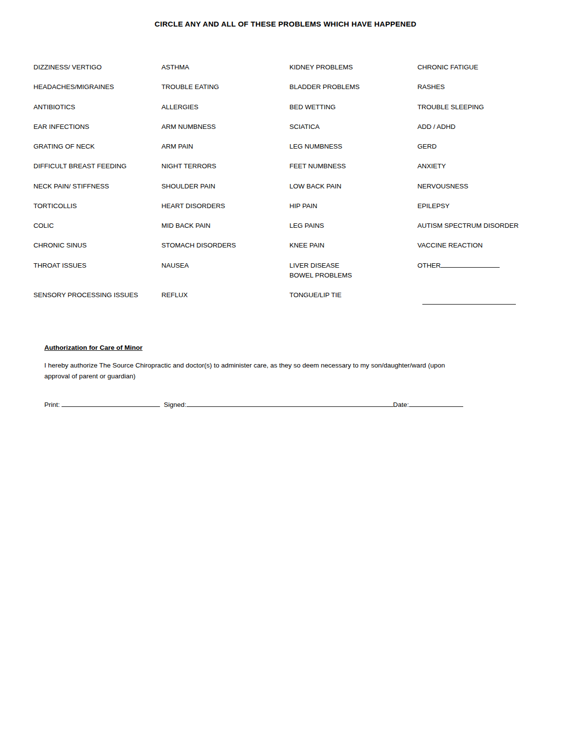CIRCLE ANY AND ALL OF THESE PROBLEMS WHICH HAVE HAPPENED
| DIZZINESS/ VERTIGO | ASTHMA | KIDNEY PROBLEMS | CHRONIC FATIGUE |
| HEADACHES/MIGRAINES | TROUBLE EATING | BLADDER PROBLEMS | RASHES |
| ANTIBIOTICS | ALLERGIES | BED WETTING | TROUBLE SLEEPING |
| EAR INFECTIONS | ARM NUMBNESS | SCIATICA | ADD / ADHD |
| GRATING OF NECK | ARM PAIN | LEG NUMBNESS | GERD |
| DIFFICULT BREAST FEEDING | NIGHT TERRORS | FEET NUMBNESS | ANXIETY |
| NECK PAIN/ STIFFNESS | SHOULDER PAIN | LOW BACK PAIN | NERVOUSNESS |
| TORTICOLLIS | HEART DISORDERS | HIP PAIN | EPILEPSY |
| COLIC | MID BACK PAIN | LEG PAINS | AUTISM SPECTRUM DISORDER |
| CHRONIC SINUS | STOMACH DISORDERS | KNEE PAIN | VACCINE REACTION |
| THROAT ISSUES | NAUSEA | LIVER DISEASE BOWEL PROBLEMS | OTHER |
| SENSORY PROCESSING ISSUES | REFLUX | TONGUE/LIP TIE | |
Authorization for Care of Minor
I hereby authorize The Source Chiropractic and doctor(s) to administer care, as they so deem necessary to my son/daughter/ward (upon approval of parent or guardian)
Print: Signed: Date: